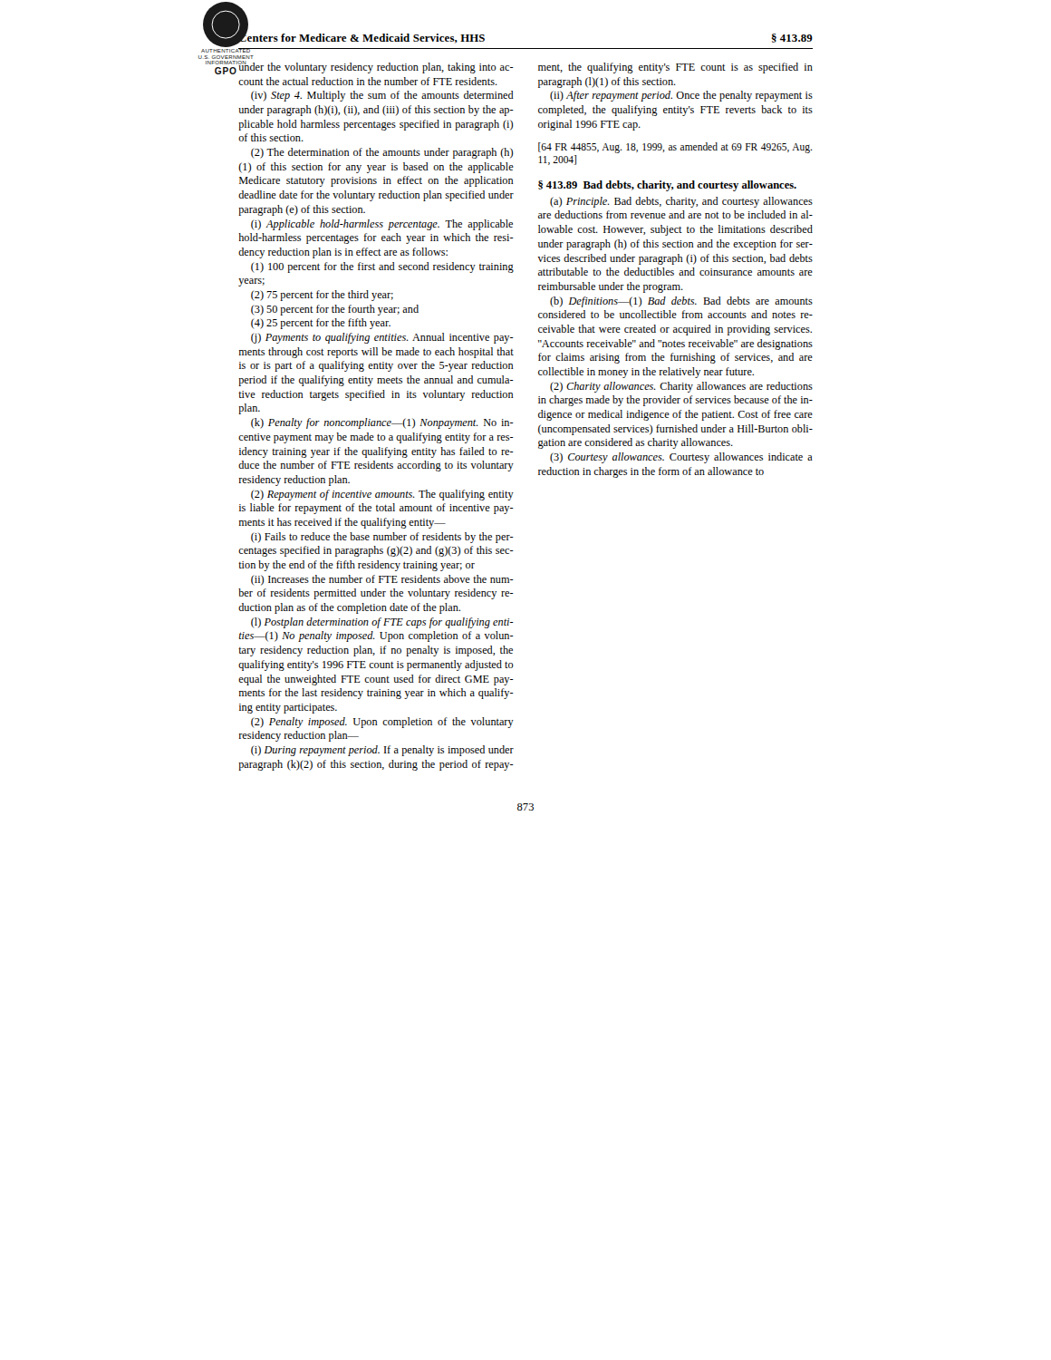AUTHENTICATED
U.S. GOVERNMENT
INFORMATION
GPO
Centers for Medicare & Medicaid Services, HHS § 413.89
under the voluntary residency reduction plan, taking into account the actual reduction in the number of FTE residents.
(iv) Step 4. Multiply the sum of the amounts determined under paragraph (h)(i), (ii), and (iii) of this section by the applicable hold harmless percentages specified in paragraph (i) of this section.
(2) The determination of the amounts under paragraph (h)(1) of this section for any year is based on the applicable Medicare statutory provisions in effect on the application deadline date for the voluntary reduction plan specified under paragraph (e) of this section.
(i) Applicable hold-harmless percentage. The applicable hold-harmless percentages for each year in which the residency reduction plan is in effect are as follows:
(1) 100 percent for the first and second residency training years;
(2) 75 percent for the third year;
(3) 50 percent for the fourth year; and
(4) 25 percent for the fifth year.
(j) Payments to qualifying entities. Annual incentive payments through cost reports will be made to each hospital that is or is part of a qualifying entity over the 5-year reduction period if the qualifying entity meets the annual and cumulative reduction targets specified in its voluntary reduction plan.
(k) Penalty for noncompliance—(1) Nonpayment. No incentive payment may be made to a qualifying entity for a residency training year if the qualifying entity has failed to reduce the number of FTE residents according to its voluntary residency reduction plan.
(2) Repayment of incentive amounts. The qualifying entity is liable for repayment of the total amount of incentive payments it has received if the qualifying entity—
(i) Fails to reduce the base number of residents by the percentages specified in paragraphs (g)(2) and (g)(3) of this section by the end of the fifth residency training year; or
(ii) Increases the number of FTE residents above the number of residents permitted under the voluntary residency reduction plan as of the completion date of the plan.
(l) Postplan determination of FTE caps for qualifying entities—(1) No penalty imposed. Upon completion of a voluntary residency reduction plan, if no penalty is imposed, the qualifying entity's 1996 FTE count is permanently adjusted to equal the unweighted FTE count used for direct GME payments for the last residency training year in which a qualifying entity participates.
(2) Penalty imposed. Upon completion of the voluntary residency reduction plan—
(i) During repayment period. If a penalty is imposed under paragraph (k)(2) of this section, during the period of repayment, the qualifying entity's FTE count is as specified in paragraph (l)(1) of this section.
(ii) After repayment period. Once the penalty repayment is completed, the qualifying entity's FTE reverts back to its original 1996 FTE cap.
[64 FR 44855, Aug. 18, 1999, as amended at 69 FR 49265, Aug. 11, 2004]
§ 413.89 Bad debts, charity, and courtesy allowances.
(a) Principle. Bad debts, charity, and courtesy allowances are deductions from revenue and are not to be included in allowable cost. However, subject to the limitations described under paragraph (h) of this section and the exception for services described under paragraph (i) of this section, bad debts attributable to the deductibles and coinsurance amounts are reimbursable under the program.
(b) Definitions—(1) Bad debts. Bad debts are amounts considered to be uncollectible from accounts and notes receivable that were created or acquired in providing services. ''Accounts receivable'' and ''notes receivable'' are designations for claims arising from the furnishing of services, and are collectible in money in the relatively near future.
(2) Charity allowances. Charity allowances are reductions in charges made by the provider of services because of the indigence or medical indigence of the patient. Cost of free care (uncompensated services) furnished under a Hill-Burton obligation are considered as charity allowances.
(3) Courtesy allowances. Courtesy allowances indicate a reduction in charges in the form of an allowance to
873